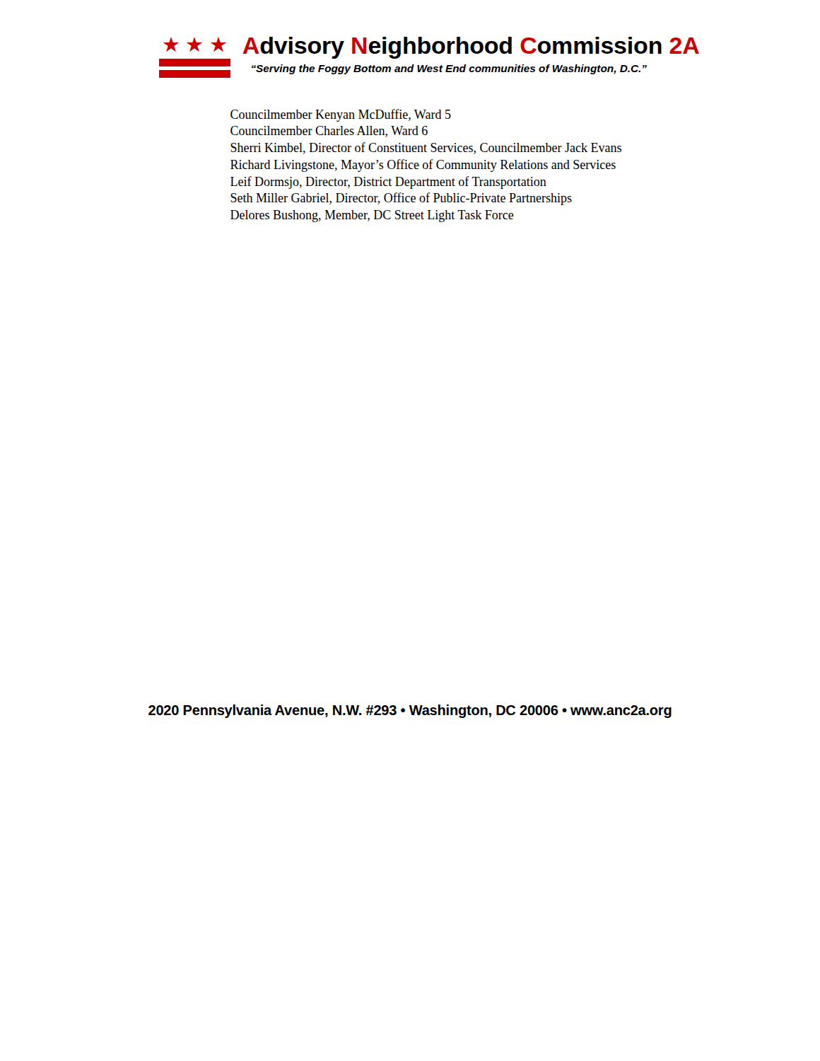★★★
Advisory Neighborhood Commission 2A
“Serving the Foggy Bottom and West End communities of Washington, D.C.”
Councilmember Kenyan McDuffie, Ward 5
Councilmember Charles Allen, Ward 6
Sherri Kimbel, Director of Constituent Services, Councilmember Jack Evans
Richard Livingstone, Mayor’s Office of Community Relations and Services
Leif Dormsjo, Director, District Department of Transportation
Seth Miller Gabriel, Director, Office of Public-Private Partnerships
Delores Bushong, Member, DC Street Light Task Force
2020 Pennsylvania Avenue, N.W. #293 • Washington, DC 20006 • www.anc2a.org